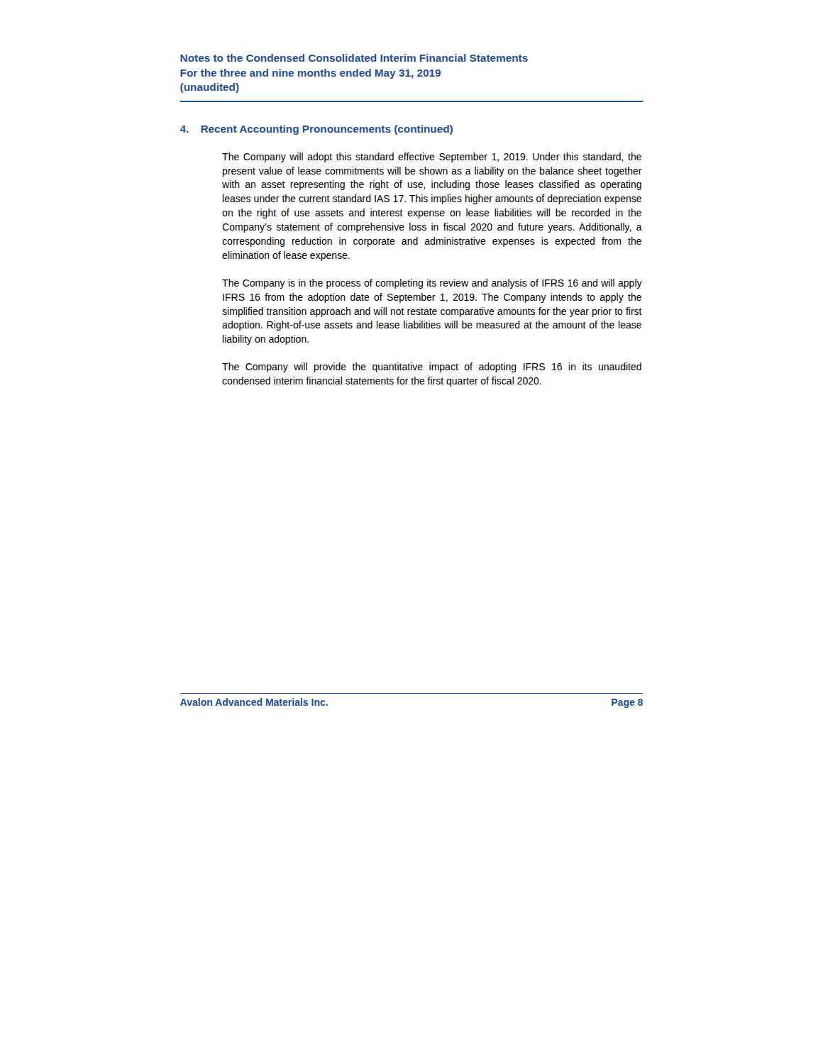Notes to the Condensed Consolidated Interim Financial Statements
For the three and nine months ended May 31, 2019
(unaudited)
4. Recent Accounting Pronouncements (continued)
The Company will adopt this standard effective September 1, 2019. Under this standard, the present value of lease commitments will be shown as a liability on the balance sheet together with an asset representing the right of use, including those leases classified as operating leases under the current standard IAS 17. This implies higher amounts of depreciation expense on the right of use assets and interest expense on lease liabilities will be recorded in the Company’s statement of comprehensive loss in fiscal 2020 and future years. Additionally, a corresponding reduction in corporate and administrative expenses is expected from the elimination of lease expense.
The Company is in the process of completing its review and analysis of IFRS 16 and will apply IFRS 16 from the adoption date of September 1, 2019. The Company intends to apply the simplified transition approach and will not restate comparative amounts for the year prior to first adoption. Right-of-use assets and lease liabilities will be measured at the amount of the lease liability on adoption.
The Company will provide the quantitative impact of adopting IFRS 16 in its unaudited condensed interim financial statements for the first quarter of fiscal 2020.
Avalon Advanced Materials Inc. Page 8